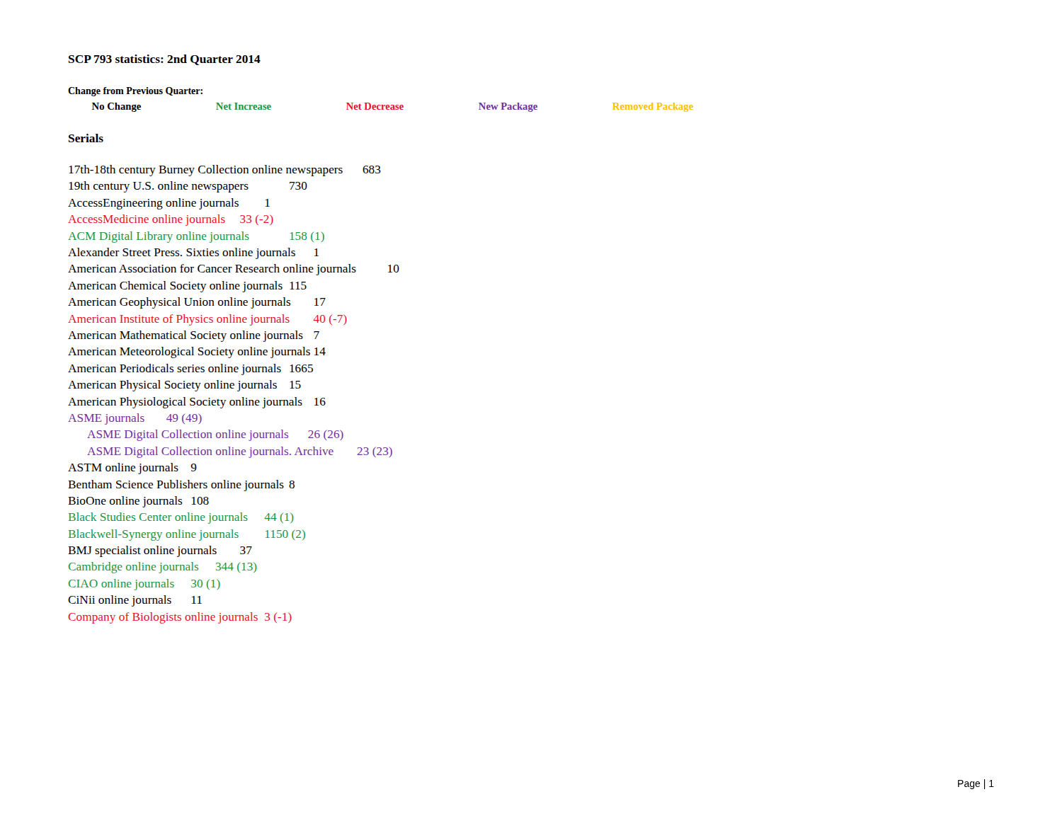SCP 793 statistics: 2nd Quarter 2014
Change from Previous Quarter:
| No Change | Net Increase | Net Decrease | New Package | Removed Package |
Serials
17th-18th century Burney Collection online newspapers 683
19th century U.S. online newspapers 730
AccessEngineering online journals 1
AccessMedicine online journals 33 (-2)
ACM Digital Library online journals 158 (1)
Alexander Street Press. Sixties online journals 1
American Association for Cancer Research online journals 10
American Chemical Society online journals 115
American Geophysical Union online journals 17
American Institute of Physics online journals 40 (-7)
American Mathematical Society online journals 7
American Meteorological Society online journals 14
American Periodicals series online journals 1665
American Physical Society online journals 15
American Physiological Society online journals 16
ASME journals 49 (49)
ASME Digital Collection online journals 26 (26)
ASME Digital Collection online journals. Archive 23 (23)
ASTM online journals 9
Bentham Science Publishers online journals 8
BioOne online journals 108
Black Studies Center online journals 44 (1)
Blackwell-Synergy online journals 1150 (2)
BMJ specialist online journals 37
Cambridge online journals 344 (13)
CIAO online journals 30 (1)
CiNii online journals 11
Company of Biologists online journals 3 (-1)
Page | 1